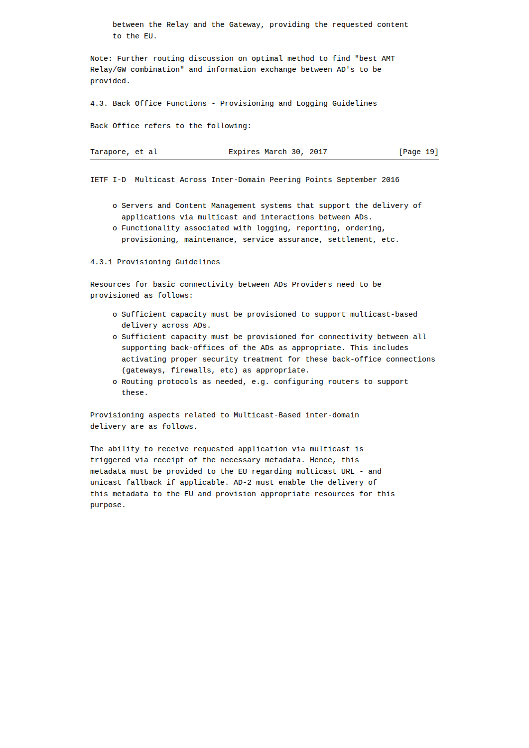between the Relay and the Gateway, providing the requested content
to the EU.
Note: Further routing discussion on optimal method to find "best AMT
Relay/GW combination" and information exchange between AD's to be
provided.
4.3. Back Office Functions - Provisioning and Logging Guidelines
Back Office refers to the following:
Tarapore, et al Expires March 30, 2017 [Page 19]
IETF I-D  Multicast Across Inter-Domain Peering Points September 2016
Servers and Content Management systems that support the delivery of applications via multicast and interactions between ADs.
Functionality associated with logging, reporting, ordering, provisioning, maintenance, service assurance, settlement, etc.
4.3.1 Provisioning Guidelines
Resources for basic connectivity between ADs Providers need to be
provisioned as follows:
Sufficient capacity must be provisioned to support multicast-based delivery across ADs.
Sufficient capacity must be provisioned for connectivity between all supporting back-offices of the ADs as appropriate. This includes activating proper security treatment for these back-office connections (gateways, firewalls, etc) as appropriate.
Routing protocols as needed, e.g. configuring routers to support these.
Provisioning aspects related to Multicast-Based inter-domain
delivery are as follows.
The ability to receive requested application via multicast is
triggered via receipt of the necessary metadata. Hence, this
metadata must be provided to the EU regarding multicast URL - and
unicast fallback if applicable. AD-2 must enable the delivery of
this metadata to the EU and provision appropriate resources for this
purpose.